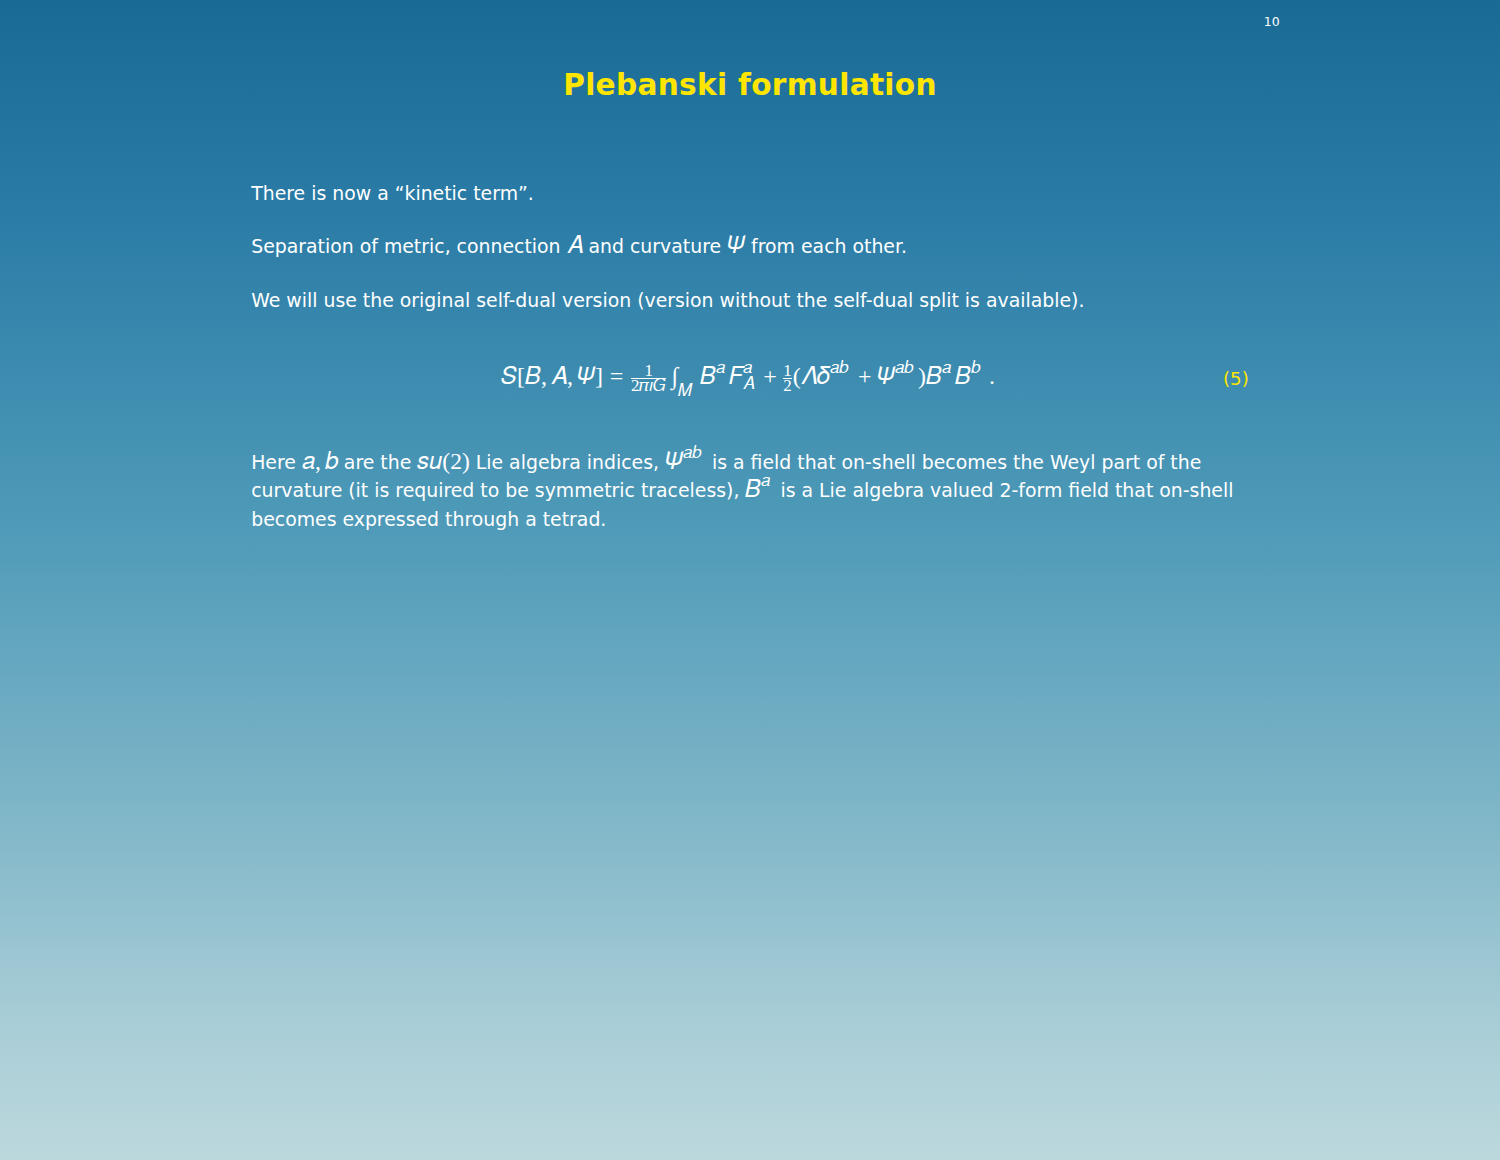10
Plebanski formulation
There is now a “kinetic term”.
Separation of metric, connection A and curvature Ψ from each other.
We will use the original self-dual version (version without the self-dual split is available).
S [B,A,Ψ] = 1 2πiG ∫ M Ba FAa + 12 ( Λ δab + Ψab ) Ba Bb . (5)
Here a,b are the su(2) Lie algebra indices, Ψab is a field that on-shell becomes the Weyl part of the curvature (it is required to be symmetric traceless), Ba is a Lie algebra valued 2-form field that on-shell becomes expressed through a tetrad.